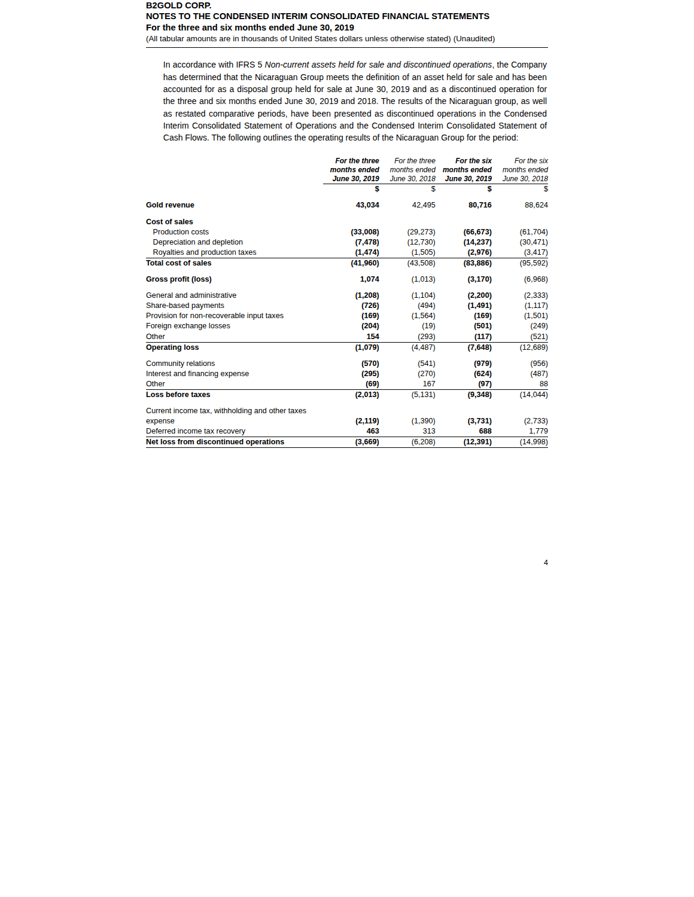B2GOLD CORP. NOTES TO THE CONDENSED INTERIM CONSOLIDATED FINANCIAL STATEMENTS For the three and six months ended June 30, 2019 (All tabular amounts are in thousands of United States dollars unless otherwise stated) (Unaudited)
In accordance with IFRS 5 Non-current assets held for sale and discontinued operations, the Company has determined that the Nicaraguan Group meets the definition of an asset held for sale and has been accounted for as a disposal group held for sale at June 30, 2019 and as a discontinued operation for the three and six months ended June 30, 2019 and 2018. The results of the Nicaraguan group, as well as restated comparative periods, have been presented as discontinued operations in the Condensed Interim Consolidated Statement of Operations and the Condensed Interim Consolidated Statement of Cash Flows. The following outlines the operating results of the Nicaraguan Group for the period:
| | For the three months ended June 30, 2019 | For the three months ended June 30, 2018 | For the six months ended June 30, 2019 | For the six months ended June 30, 2018 |
| | $ | $ | $ | $ |
| Gold revenue | 43,034 | 42,495 | 80,716 | 88,624 |
| Cost of sales | | | | |
| Production costs | (33,008) | (29,273) | (66,673) | (61,704) |
| Depreciation and depletion | (7,478) | (12,730) | (14,237) | (30,471) |
| Royalties and production taxes | (1,474) | (1,505) | (2,976) | (3,417) |
| Total cost of sales | (41,960) | (43,508) | (83,886) | (95,592) |
| Gross profit (loss) | 1,074 | (1,013) | (3,170) | (6,968) |
| General and administrative | (1,208) | (1,104) | (2,200) | (2,333) |
| Share-based payments | (726) | (494) | (1,491) | (1,117) |
| Provision for non-recoverable input taxes | (169) | (1,564) | (169) | (1,501) |
| Foreign exchange losses | (204) | (19) | (501) | (249) |
| Other | 154 | (293) | (117) | (521) |
| Operating loss | (1,079) | (4,487) | (7,648) | (12,689) |
| Community relations | (570) | (541) | (979) | (956) |
| Interest and financing expense | (295) | (270) | (624) | (487) |
| Other | (69) | 167 | (97) | 88 |
| Loss before taxes | (2,013) | (5,131) | (9,348) | (14,044) |
| Current income tax, withholding and other taxes expense | (2,119) | (1,390) | (3,731) | (2,733) |
| Deferred income tax recovery | 463 | 313 | 688 | 1,779 |
| Net loss from discontinued operations | (3,669) | (6,208) | (12,391) | (14,998) |
4